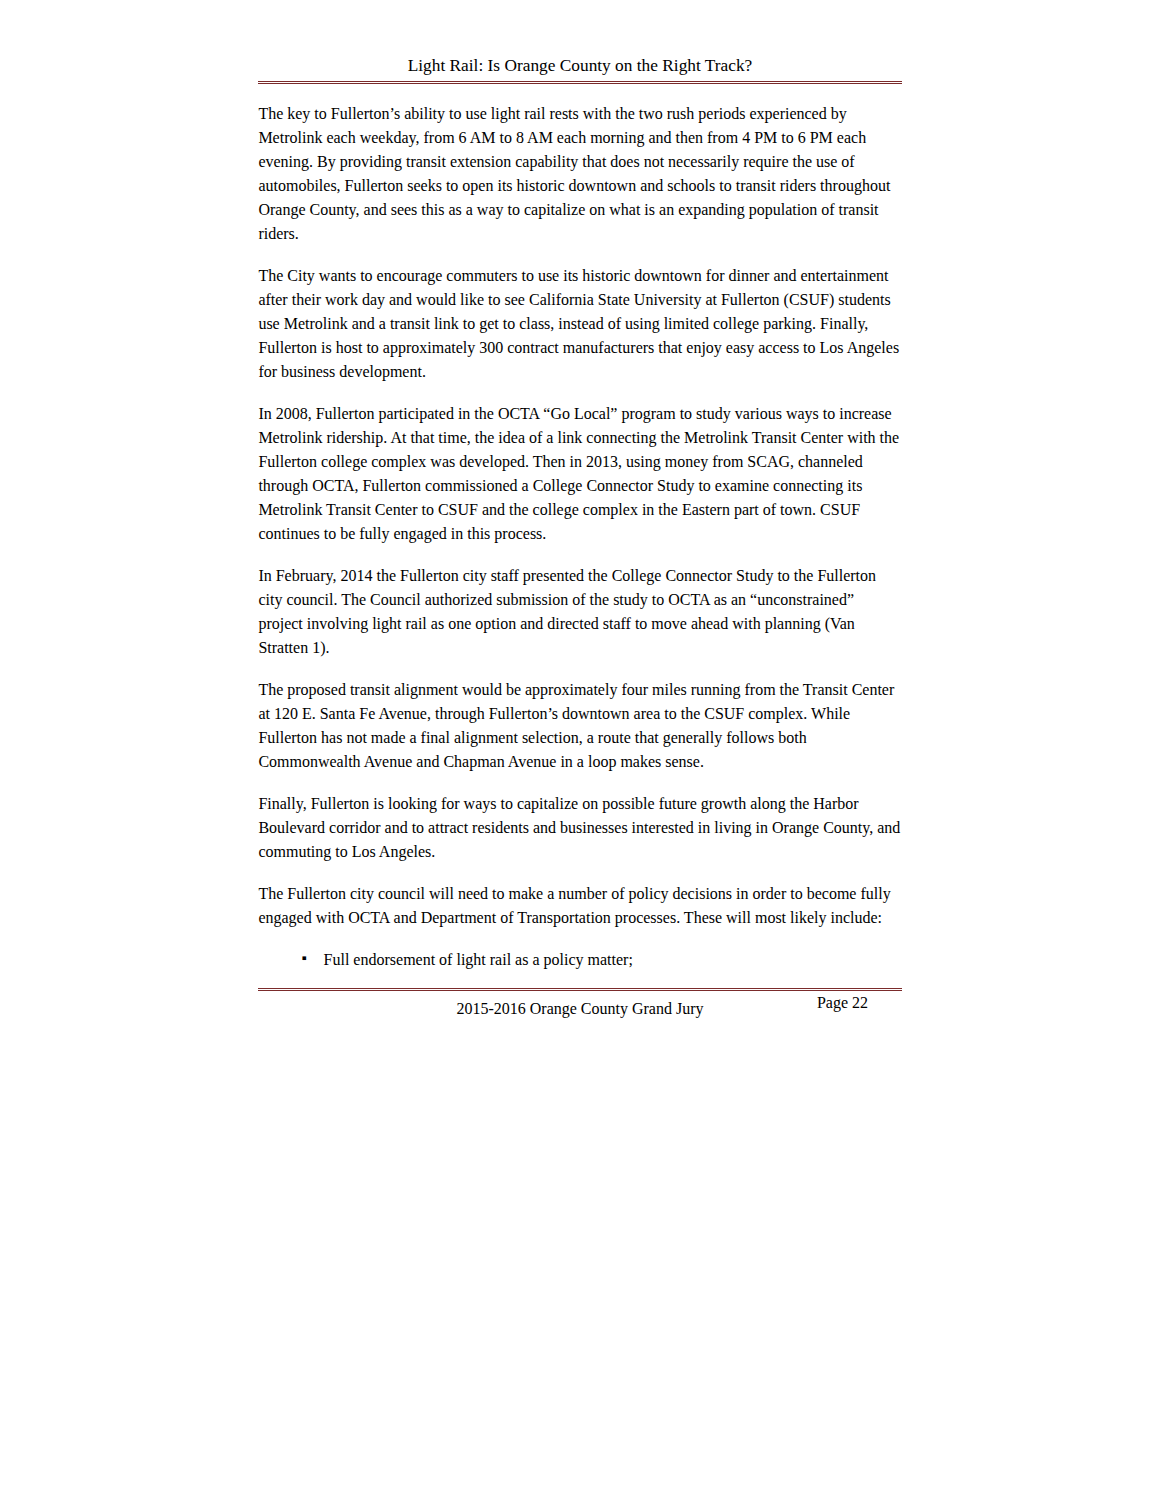Light Rail: Is Orange County on the Right Track?
The key to Fullerton’s ability to use light rail rests with the two rush periods experienced by Metrolink each weekday, from 6 AM to 8 AM each morning and then from 4 PM to 6 PM each evening. By providing transit extension capability that does not necessarily require the use of automobiles, Fullerton seeks to open its historic downtown and schools to transit riders throughout Orange County, and sees this as a way to capitalize on what is an expanding population of transit riders.
The City wants to encourage commuters to use its historic downtown for dinner and entertainment after their work day and would like to see California State University at Fullerton (CSUF) students use Metrolink and a transit link to get to class, instead of using limited college parking. Finally, Fullerton is host to approximately 300 contract manufacturers that enjoy easy access to Los Angeles for business development.
In 2008, Fullerton participated in the OCTA “Go Local” program to study various ways to increase Metrolink ridership. At that time, the idea of a link connecting the Metrolink Transit Center with the Fullerton college complex was developed. Then in 2013, using money from SCAG, channeled through OCTA, Fullerton commissioned a College Connector Study to examine connecting its Metrolink Transit Center to CSUF and the college complex in the Eastern part of town. CSUF continues to be fully engaged in this process.
In February, 2014 the Fullerton city staff presented the College Connector Study to the Fullerton city council. The Council authorized submission of the study to OCTA as an “unconstrained” project involving light rail as one option and directed staff to move ahead with planning (Van Stratten 1).
The proposed transit alignment would be approximately four miles running from the Transit Center at 120 E. Santa Fe Avenue, through Fullerton’s downtown area to the CSUF complex. While Fullerton has not made a final alignment selection, a route that generally follows both Commonwealth Avenue and Chapman Avenue in a loop makes sense.
Finally, Fullerton is looking for ways to capitalize on possible future growth along the Harbor Boulevard corridor and to attract residents and businesses interested in living in Orange County, and commuting to Los Angeles.
The Fullerton city council will need to make a number of policy decisions in order to become fully engaged with OCTA and Department of Transportation processes. These will most likely include:
Full endorsement of light rail as a policy matter;
2015-2016 Orange County Grand Jury
Page 22